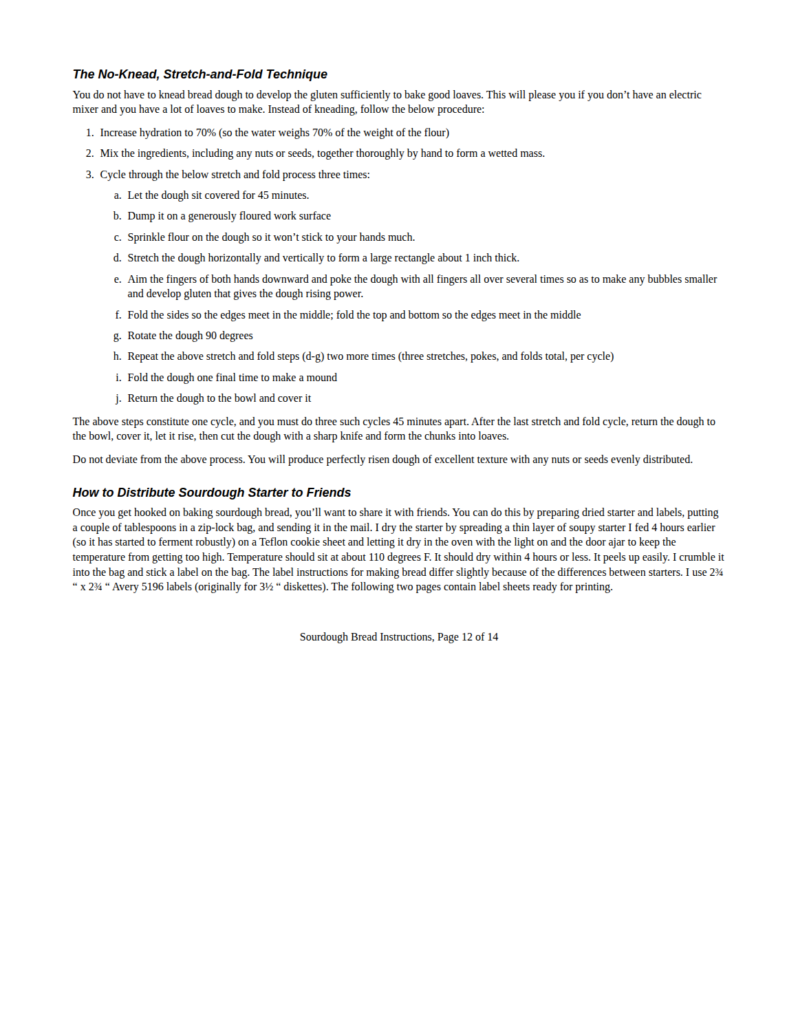The No-Knead, Stretch-and-Fold Technique
You do not have to knead bread dough to develop the gluten sufficiently to bake good loaves. This will please you if you don’t have an electric mixer and you have a lot of loaves to make. Instead of kneading, follow the below procedure:
Increase hydration to 70% (so the water weighs 70% of the weight of the flour)
Mix the ingredients, including any nuts or seeds, together thoroughly by hand to form a wetted mass.
Cycle through the below stretch and fold process three times:
Let the dough sit covered for 45 minutes.
Dump it on a generously floured work surface
Sprinkle flour on the dough so it won’t stick to your hands much.
Stretch the dough horizontally and vertically to form a large rectangle about 1 inch thick.
Aim the fingers of both hands downward and poke the dough with all fingers all over several times so as to make any bubbles smaller and develop gluten that gives the dough rising power.
Fold the sides so the edges meet in the middle; fold the top and bottom so the edges meet in the middle
Rotate the dough 90 degrees
Repeat the above stretch and fold steps (d-g) two more times (three stretches, pokes, and folds total, per cycle)
Fold the dough one final time to make a mound
Return the dough to the bowl and cover it
The above steps constitute one cycle, and you must do three such cycles 45 minutes apart. After the last stretch and fold cycle, return the dough to the bowl, cover it, let it rise, then cut the dough with a sharp knife and form the chunks into loaves.
Do not deviate from the above process. You will produce perfectly risen dough of excellent texture with any nuts or seeds evenly distributed.
How to Distribute Sourdough Starter to Friends
Once you get hooked on baking sourdough bread, you’ll want to share it with friends. You can do this by preparing dried starter and labels, putting a couple of tablespoons in a zip-lock bag, and sending it in the mail. I dry the starter by spreading a thin layer of soupy starter I fed 4 hours earlier (so it has started to ferment robustly) on a Teflon cookie sheet and letting it dry in the oven with the light on and the door ajar to keep the temperature from getting too high. Temperature should sit at about 110 degrees F. It should dry within 4 hours or less. It peels up easily. I crumble it into the bag and stick a label on the bag. The label instructions for making bread differ slightly because of the differences between starters. I use 2¾ “ x 2¾ “ Avery 5196 labels (originally for 3½ “ diskettes). The following two pages contain label sheets ready for printing.
Sourdough Bread Instructions, Page 12 of 14